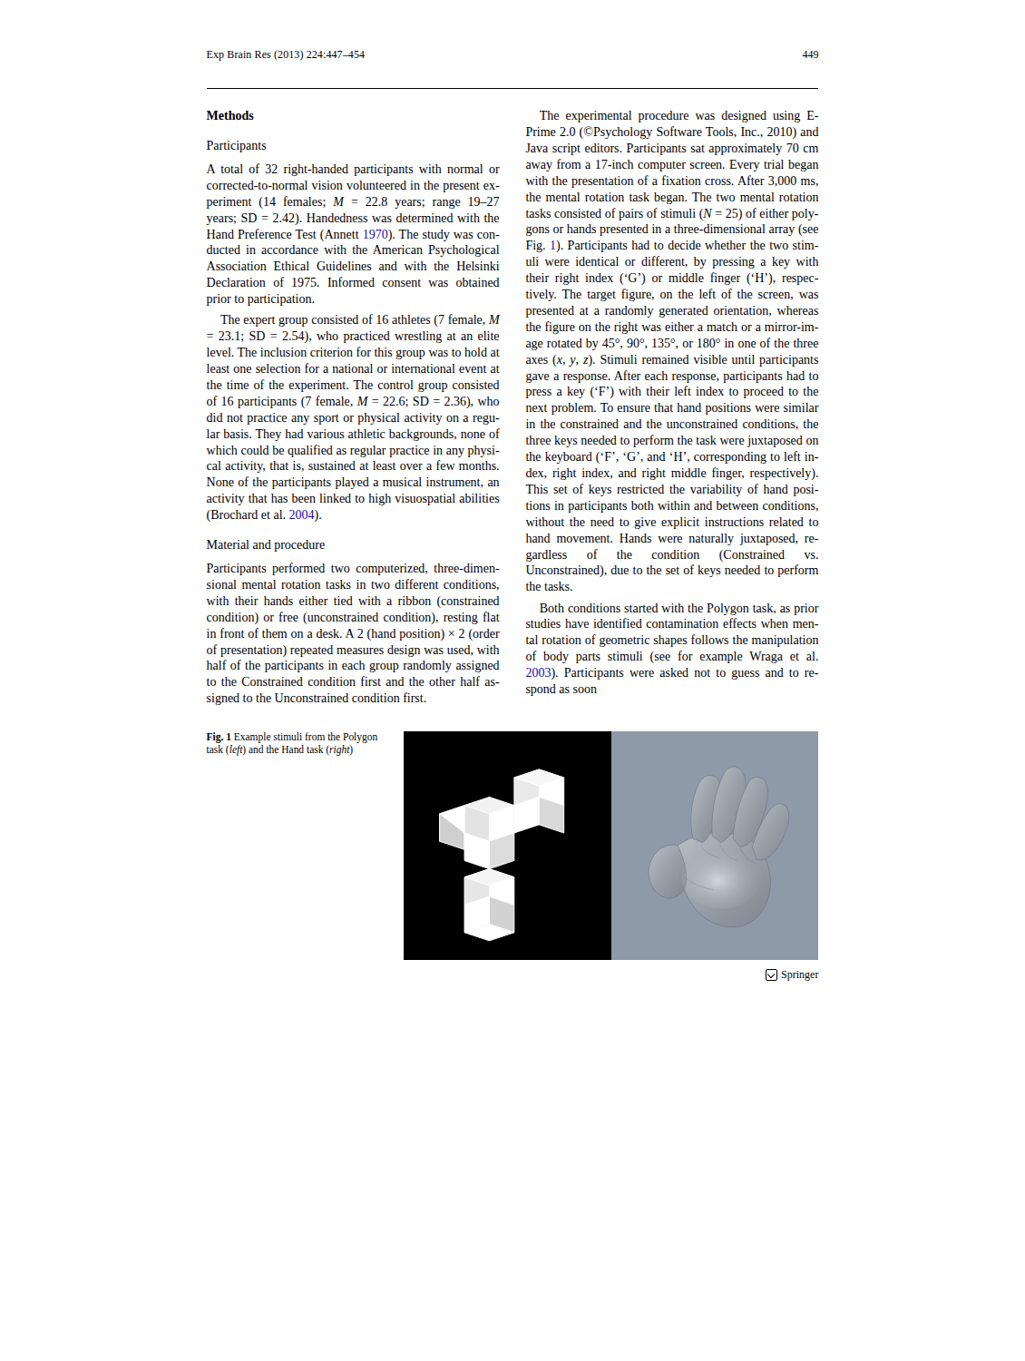Exp Brain Res (2013) 224:447–454
449
Methods
Participants
A total of 32 right-handed participants with normal or corrected-to-normal vision volunteered in the present experiment (14 females; M = 22.8 years; range 19–27 years; SD = 2.42). Handedness was determined with the Hand Preference Test (Annett 1970). The study was conducted in accordance with the American Psychological Association Ethical Guidelines and with the Helsinki Declaration of 1975. Informed consent was obtained prior to participation.
The expert group consisted of 16 athletes (7 female, M = 23.1; SD = 2.54), who practiced wrestling at an elite level. The inclusion criterion for this group was to hold at least one selection for a national or international event at the time of the experiment. The control group consisted of 16 participants (7 female, M = 22.6; SD = 2.36), who did not practice any sport or physical activity on a regular basis. They had various athletic backgrounds, none of which could be qualified as regular practice in any physical activity, that is, sustained at least over a few months. None of the participants played a musical instrument, an activity that has been linked to high visuospatial abilities (Brochard et al. 2004).
Material and procedure
Participants performed two computerized, three-dimensional mental rotation tasks in two different conditions, with their hands either tied with a ribbon (constrained condition) or free (unconstrained condition), resting flat in front of them on a desk. A 2 (hand position) × 2 (order of presentation) repeated measures design was used, with half of the participants in each group randomly assigned to the Constrained condition first and the other half assigned to the Unconstrained condition first.
The experimental procedure was designed using E-Prime 2.0 (©Psychology Software Tools, Inc., 2010) and Java script editors. Participants sat approximately 70 cm away from a 17-inch computer screen. Every trial began with the presentation of a fixation cross. After 3,000 ms, the mental rotation task began. The two mental rotation tasks consisted of pairs of stimuli (N = 25) of either polygons or hands presented in a three-dimensional array (see Fig. 1). Participants had to decide whether the two stimuli were identical or different, by pressing a key with their right index (‘G’) or middle finger (‘H’), respectively. The target figure, on the left of the screen, was presented at a randomly generated orientation, whereas the figure on the right was either a match or a mirror-image rotated by 45°, 90°, 135°, or 180° in one of the three axes (x, y, z). Stimuli remained visible until participants gave a response. After each response, participants had to press a key (‘F’) with their left index to proceed to the next problem. To ensure that hand positions were similar in the constrained and the unconstrained conditions, the three keys needed to perform the task were juxtaposed on the keyboard (‘F’, ‘G’, and ‘H’, corresponding to left index, right index, and right middle finger, respectively). This set of keys restricted the variability of hand positions in participants both within and between conditions, without the need to give explicit instructions related to hand movement. Hands were naturally juxtaposed, regardless of the condition (Constrained vs. Unconstrained), due to the set of keys needed to perform the tasks.
Both conditions started with the Polygon task, as prior studies have identified contamination effects when mental rotation of geometric shapes follows the manipulation of body parts stimuli (see for example Wraga et al. 2003). Participants were asked not to guess and to respond as soon
Fig. 1 Example stimuli from the Polygon task (left) and the Hand task (right)
Springer